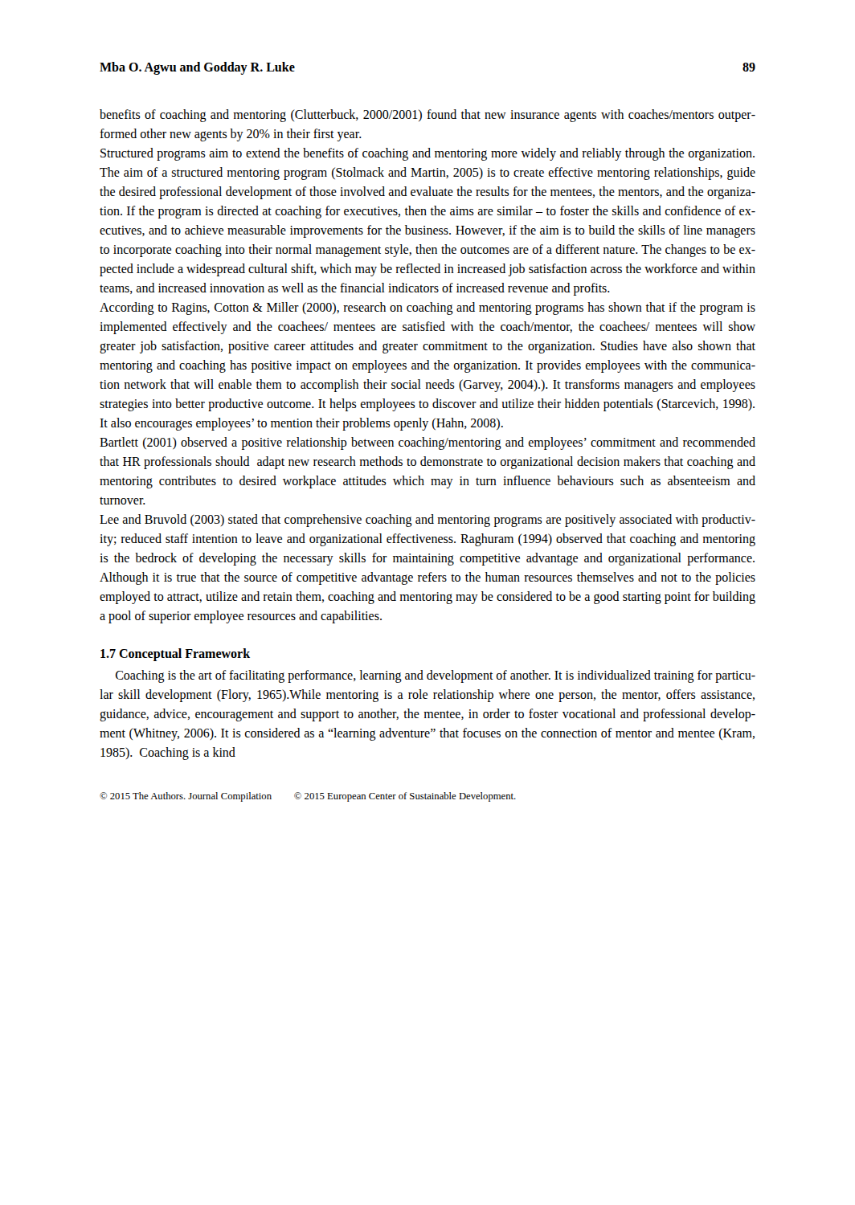Mba O. Agwu and Godday R. Luke 89
benefits of coaching and mentoring (Clutterbuck, 2000/2001) found that new insurance agents with coaches/mentors outperformed other new agents by 20% in their first year.
Structured programs aim to extend the benefits of coaching and mentoring more widely and reliably through the organization. The aim of a structured mentoring program (Stolmack and Martin, 2005) is to create effective mentoring relationships, guide the desired professional development of those involved and evaluate the results for the mentees, the mentors, and the organization. If the program is directed at coaching for executives, then the aims are similar – to foster the skills and confidence of executives, and to achieve measurable improvements for the business. However, if the aim is to build the skills of line managers to incorporate coaching into their normal management style, then the outcomes are of a different nature. The changes to be expected include a widespread cultural shift, which may be reflected in increased job satisfaction across the workforce and within teams, and increased innovation as well as the financial indicators of increased revenue and profits.
According to Ragins, Cotton & Miller (2000), research on coaching and mentoring programs has shown that if the program is implemented effectively and the coachees/ mentees are satisfied with the coach/mentor, the coachees/ mentees will show greater job satisfaction, positive career attitudes and greater commitment to the organization. Studies have also shown that mentoring and coaching has positive impact on employees and the organization. It provides employees with the communication network that will enable them to accomplish their social needs (Garvey, 2004).). It transforms managers and employees strategies into better productive outcome. It helps employees to discover and utilize their hidden potentials (Starcevich, 1998). It also encourages employees’ to mention their problems openly (Hahn, 2008).
Bartlett (2001) observed a positive relationship between coaching/mentoring and employees’ commitment and recommended that HR professionals should adapt new research methods to demonstrate to organizational decision makers that coaching and mentoring contributes to desired workplace attitudes which may in turn influence behaviours such as absenteeism and turnover.
Lee and Bruvold (2003) stated that comprehensive coaching and mentoring programs are positively associated with productivity; reduced staff intention to leave and organizational effectiveness. Raghuram (1994) observed that coaching and mentoring is the bedrock of developing the necessary skills for maintaining competitive advantage and organizational performance. Although it is true that the source of competitive advantage refers to the human resources themselves and not to the policies employed to attract, utilize and retain them, coaching and mentoring may be considered to be a good starting point for building a pool of superior employee resources and capabilities.
1.7 Conceptual Framework
Coaching is the art of facilitating performance, learning and development of another. It is individualized training for particular skill development (Flory, 1965).While mentoring is a role relationship where one person, the mentor, offers assistance, guidance, advice, encouragement and support to another, the mentee, in order to foster vocational and professional development (Whitney, 2006). It is considered as a “learning adventure” that focuses on the connection of mentor and mentee (Kram, 1985). Coaching is a kind
© 2015 The Authors. Journal Compilation © 2015 European Center of Sustainable Development.